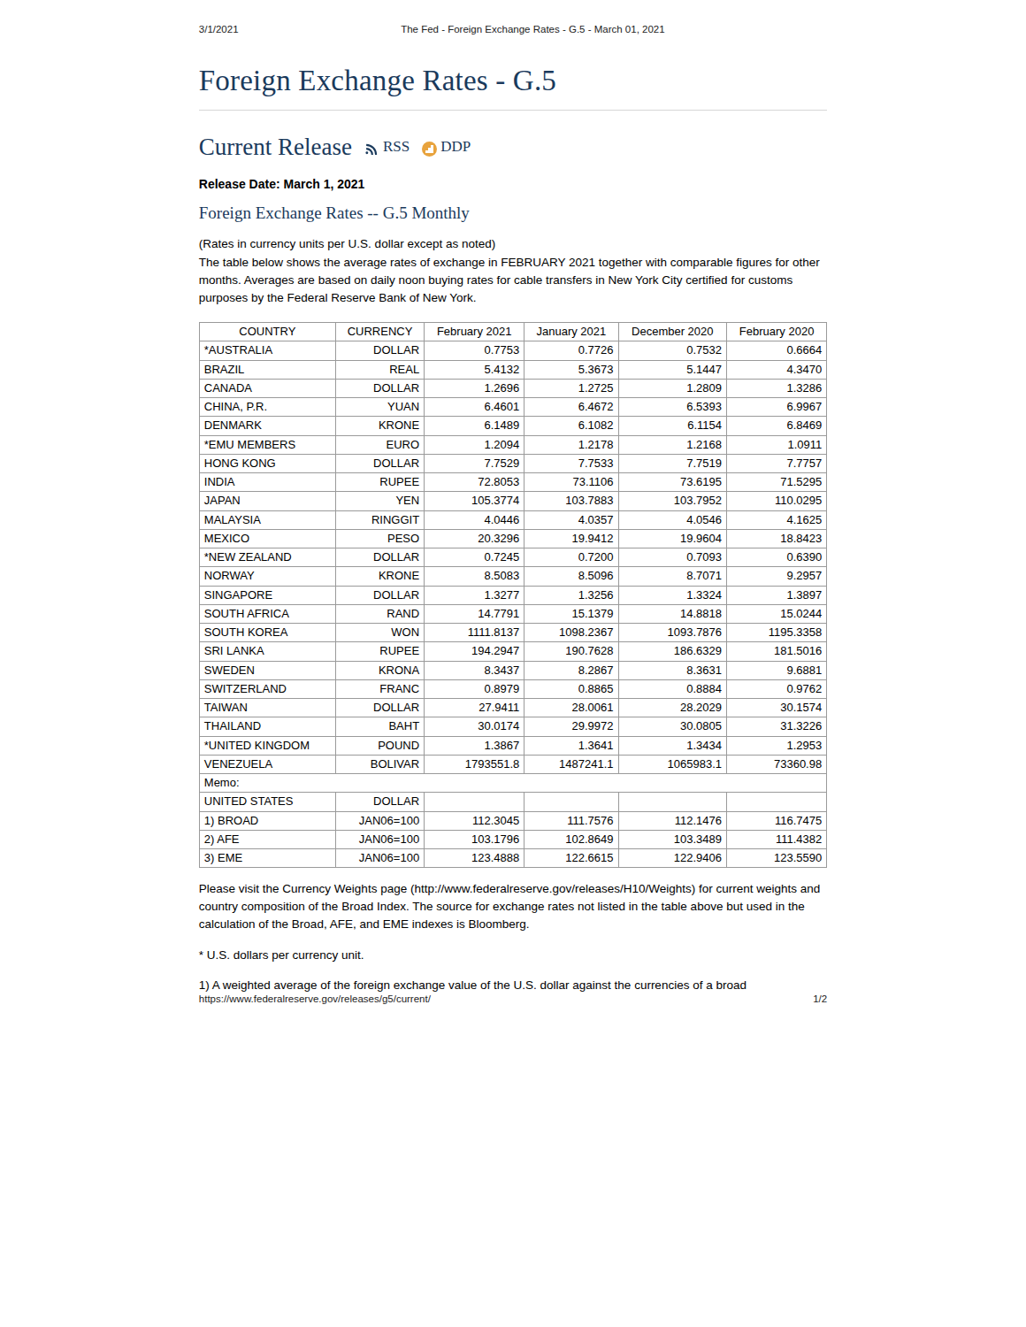3/1/2021
The Fed - Foreign Exchange Rates - G.5 - March 01, 2021
Foreign Exchange Rates - G.5
Current Release RSS DDP
Release Date: March 1, 2021
Foreign Exchange Rates -- G.5 Monthly
(Rates in currency units per U.S. dollar except as noted)
The table below shows the average rates of exchange in FEBRUARY 2021 together with comparable figures for other months. Averages are based on daily noon buying rates for cable transfers in New York City certified for customs purposes by the Federal Reserve Bank of New York.
| COUNTRY | CURRENCY | February 2021 | January 2021 | December 2020 | February 2020 |
| --- | --- | --- | --- | --- | --- |
| *AUSTRALIA | DOLLAR | 0.7753 | 0.7726 | 0.7532 | 0.6664 |
| BRAZIL | REAL | 5.4132 | 5.3673 | 5.1447 | 4.3470 |
| CANADA | DOLLAR | 1.2696 | 1.2725 | 1.2809 | 1.3286 |
| CHINA, P.R. | YUAN | 6.4601 | 6.4672 | 6.5393 | 6.9967 |
| DENMARK | KRONE | 6.1489 | 6.1082 | 6.1154 | 6.8469 |
| *EMU MEMBERS | EURO | 1.2094 | 1.2178 | 1.2168 | 1.0911 |
| HONG KONG | DOLLAR | 7.7529 | 7.7533 | 7.7519 | 7.7757 |
| INDIA | RUPEE | 72.8053 | 73.1106 | 73.6195 | 71.5295 |
| JAPAN | YEN | 105.3774 | 103.7883 | 103.7952 | 110.0295 |
| MALAYSIA | RINGGIT | 4.0446 | 4.0357 | 4.0546 | 4.1625 |
| MEXICO | PESO | 20.3296 | 19.9412 | 19.9604 | 18.8423 |
| *NEW ZEALAND | DOLLAR | 0.7245 | 0.7200 | 0.7093 | 0.6390 |
| NORWAY | KRONE | 8.5083 | 8.5096 | 8.7071 | 9.2957 |
| SINGAPORE | DOLLAR | 1.3277 | 1.3256 | 1.3324 | 1.3897 |
| SOUTH AFRICA | RAND | 14.7791 | 15.1379 | 14.8818 | 15.0244 |
| SOUTH KOREA | WON | 1111.8137 | 1098.2367 | 1093.7876 | 1195.3358 |
| SRI LANKA | RUPEE | 194.2947 | 190.7628 | 186.6329 | 181.5016 |
| SWEDEN | KRONA | 8.3437 | 8.2867 | 8.3631 | 9.6881 |
| SWITZERLAND | FRANC | 0.8979 | 0.8865 | 0.8884 | 0.9762 |
| TAIWAN | DOLLAR | 27.9411 | 28.0061 | 28.2029 | 30.1574 |
| THAILAND | BAHT | 30.0174 | 29.9972 | 30.0805 | 31.3226 |
| *UNITED KINGDOM | POUND | 1.3867 | 1.3641 | 1.3434 | 1.2953 |
| VENEZUELA | BOLIVAR | 1793551.8 | 1487241.1 | 1065983.1 | 73360.98 |
| Memo: |
| UNITED STATES | DOLLAR | | | | |
| 1) BROAD | JAN06=100 | 112.3045 | 111.7576 | 112.1476 | 116.7475 |
| 2) AFE | JAN06=100 | 103.1796 | 102.8649 | 103.3489 | 111.4382 |
| 3) EME | JAN06=100 | 123.4888 | 122.6615 | 122.9406 | 123.5590 |
Please visit the Currency Weights page (http://www.federalreserve.gov/releases/H10/Weights) for current weights and country composition of the Broad Index. The source for exchange rates not listed in the table above but used in the calculation of the Broad, AFE, and EME indexes is Bloomberg.
* U.S. dollars per currency unit.
1) A weighted average of the foreign exchange value of the U.S. dollar against the currencies of a broad
https://www.federalreserve.gov/releases/g5/current/
1/2